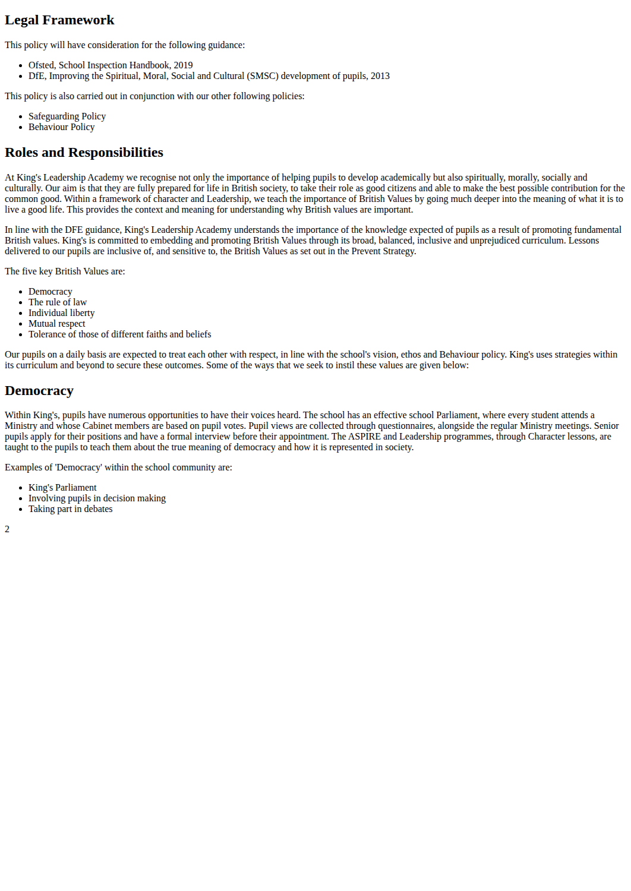Legal Framework
This policy will have consideration for the following guidance:
Ofsted, School Inspection Handbook, 2019
DfE, Improving the Spiritual, Moral, Social and Cultural (SMSC) development of pupils, 2013
This policy is also carried out in conjunction with our other following policies:
Safeguarding Policy
Behaviour Policy
Roles and Responsibilities
At King's Leadership Academy we recognise not only the importance of helping pupils to develop academically but also spiritually, morally, socially and culturally. Our aim is that they are fully prepared for life in British society, to take their role as good citizens and able to make the best possible contribution for the common good. Within a framework of character and Leadership, we teach the importance of British Values by going much deeper into the meaning of what it is to live a good life. This provides the context and meaning for understanding why British values are important.
In line with the DFE guidance, King's Leadership Academy understands the importance of the knowledge expected of pupils as a result of promoting fundamental British values. King's is committed to embedding and promoting British Values through its broad, balanced, inclusive and unprejudiced curriculum. Lessons delivered to our pupils are inclusive of, and sensitive to, the British Values as set out in the Prevent Strategy.
The five key British Values are:
Democracy
The rule of law
Individual liberty
Mutual respect
Tolerance of those of different faiths and beliefs
Our pupils on a daily basis are expected to treat each other with respect, in line with the school's vision, ethos and Behaviour policy. King's uses strategies within its curriculum and beyond to secure these outcomes. Some of the ways that we seek to instil these values are given below:
Democracy
Within King's, pupils have numerous opportunities to have their voices heard. The school has an effective school Parliament, where every student attends a Ministry and whose Cabinet members are based on pupil votes. Pupil views are collected through questionnaires, alongside the regular Ministry meetings. Senior pupils apply for their positions and have a formal interview before their appointment. The ASPIRE and Leadership programmes, through Character lessons, are taught to the pupils to teach them about the true meaning of democracy and how it is represented in society.
Examples of 'Democracy' within the school community are:
King's Parliament
Involving pupils in decision making
Taking part in debates
2